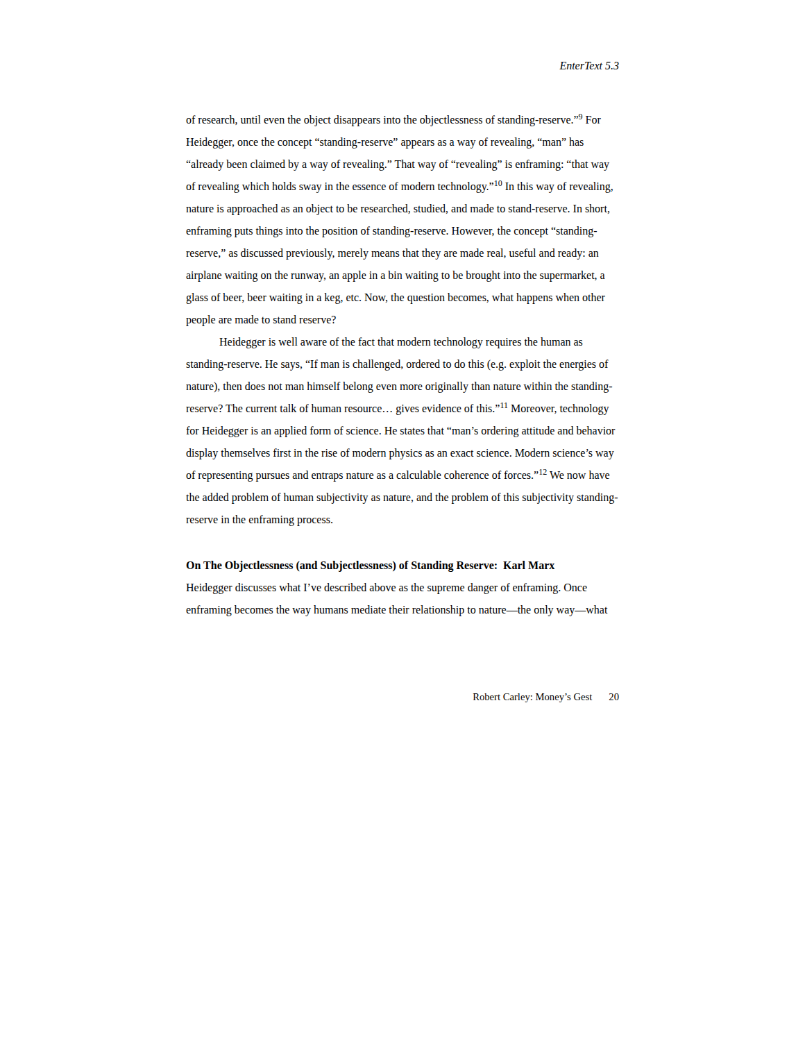EnterText 5.3
of research, until even the object disappears into the objectlessness of standing-reserve.”9 For Heidegger, once the concept “standing-reserve” appears as a way of revealing, “man” has “already been claimed by a way of revealing.” That way of “revealing” is enframing: “that way of revealing which holds sway in the essence of modern technology.”10 In this way of revealing, nature is approached as an object to be researched, studied, and made to stand-reserve. In short, enframing puts things into the position of standing-reserve. However, the concept “standing-reserve,” as discussed previously, merely means that they are made real, useful and ready: an airplane waiting on the runway, an apple in a bin waiting to be brought into the supermarket, a glass of beer, beer waiting in a keg, etc. Now, the question becomes, what happens when other people are made to stand reserve?
Heidegger is well aware of the fact that modern technology requires the human as standing-reserve. He says, “If man is challenged, ordered to do this (e.g. exploit the energies of nature), then does not man himself belong even more originally than nature within the standing-reserve? The current talk of human resource… gives evidence of this.”11 Moreover, technology for Heidegger is an applied form of science. He states that “man’s ordering attitude and behavior display themselves first in the rise of modern physics as an exact science. Modern science’s way of representing pursues and entraps nature as a calculable coherence of forces.”12 We now have the added problem of human subjectivity as nature, and the problem of this subjectivity standing-reserve in the enframing process.
On The Objectlessness (and Subjectlessness) of Standing Reserve: Karl Marx
Heidegger discusses what I’ve described above as the supreme danger of enframing. Once enframing becomes the way humans mediate their relationship to nature—the only way—what
Robert Carley: Money’s Gest20